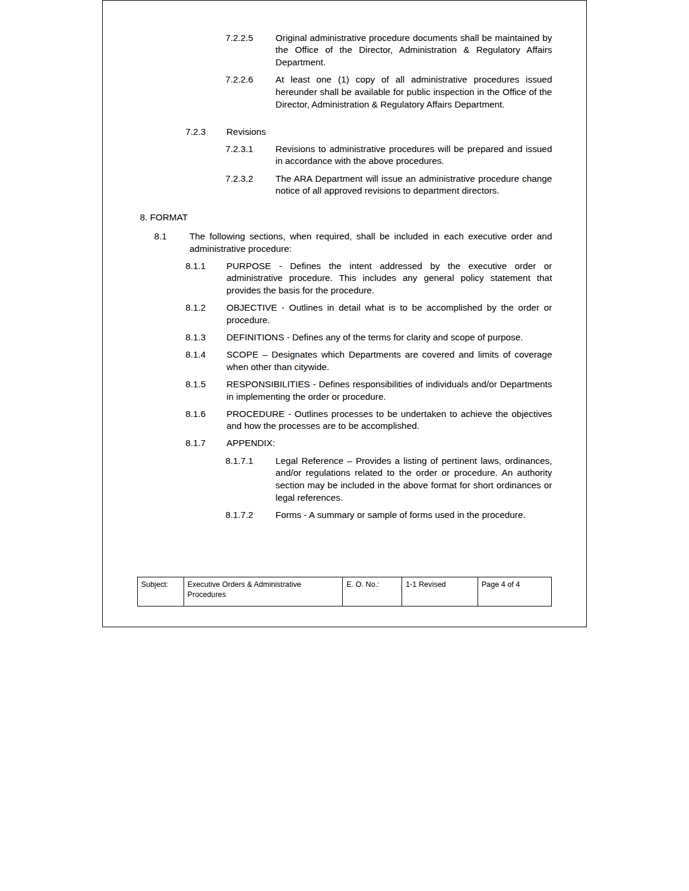7.2.2.5 Original administrative procedure documents shall be maintained by the Office of the Director, Administration & Regulatory Affairs Department.
7.2.2.6 At least one (1) copy of all administrative procedures issued hereunder shall be available for public inspection in the Office of the Director, Administration & Regulatory Affairs Department.
7.2.3 Revisions
7.2.3.1 Revisions to administrative procedures will be prepared and issued in accordance with the above procedures.
7.2.3.2 The ARA Department will issue an administrative procedure change notice of all approved revisions to department directors.
8. FORMAT
8.1 The following sections, when required, shall be included in each executive order and administrative procedure:
8.1.1 PURPOSE - Defines the intent addressed by the executive order or administrative procedure. This includes any general policy statement that provides the basis for the procedure.
8.1.2 OBJECTIVE - Outlines in detail what is to be accomplished by the order or procedure.
8.1.3 DEFINITIONS - Defines any of the terms for clarity and scope of purpose.
8.1.4 SCOPE – Designates which Departments are covered and limits of coverage when other than citywide.
8.1.5 RESPONSIBILITIES - Defines responsibilities of individuals and/or Departments in implementing the order or procedure.
8.1.6 PROCEDURE - Outlines processes to be undertaken to achieve the objectives and how the processes are to be accomplished.
8.1.7 APPENDIX:
8.1.7.1 Legal Reference – Provides a listing of pertinent laws, ordinances, and/or regulations related to the order or procedure. An authority section may be included in the above format for short ordinances or legal references.
8.1.7.2 Forms - A summary or sample of forms used in the procedure.
| Subject: | Executive Orders & Administrative Procedures | E. O. No.: | 1-1 Revised | Page 4 of 4 |